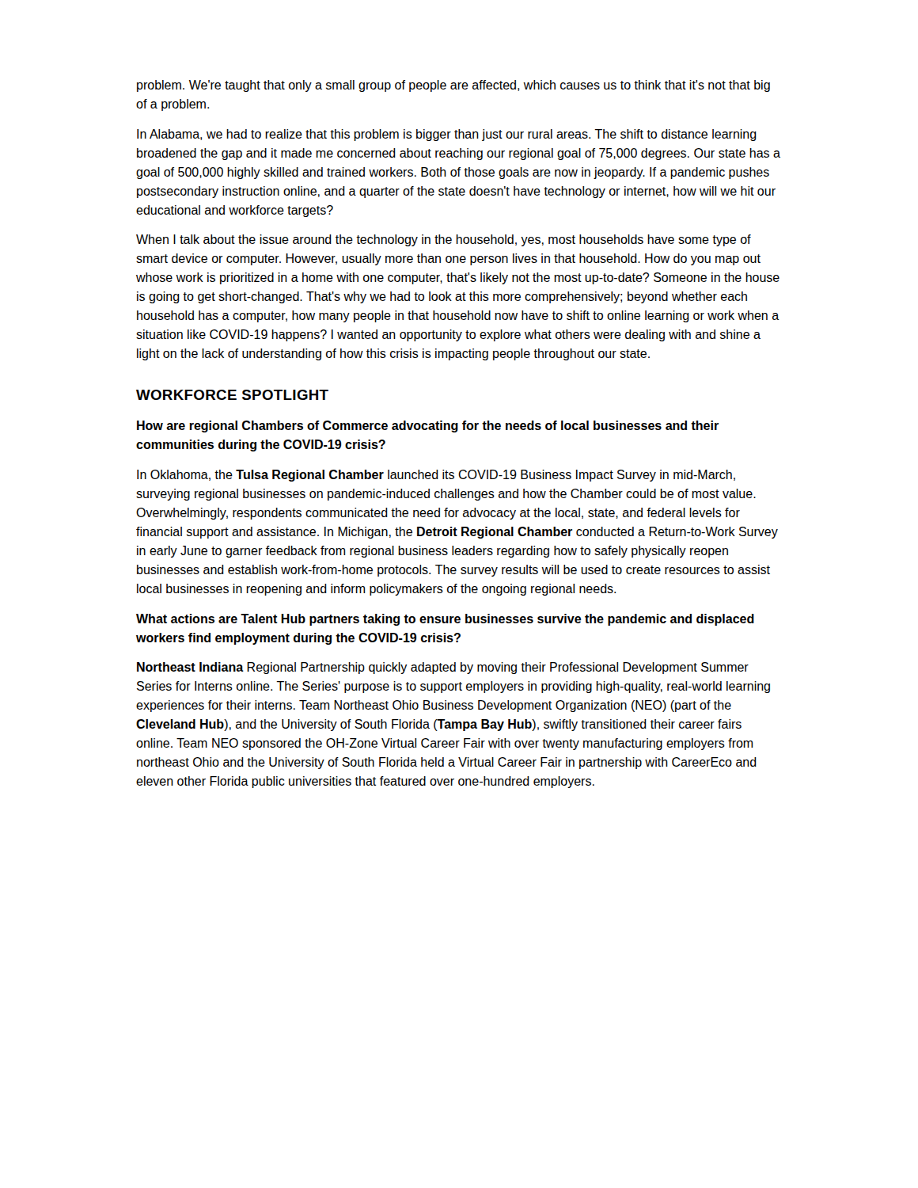problem. We're taught that only a small group of people are affected, which causes us to think that it's not that big of a problem.
In Alabama, we had to realize that this problem is bigger than just our rural areas. The shift to distance learning broadened the gap and it made me concerned about reaching our regional goal of 75,000 degrees. Our state has a goal of 500,000 highly skilled and trained workers. Both of those goals are now in jeopardy. If a pandemic pushes postsecondary instruction online, and a quarter of the state doesn't have technology or internet, how will we hit our educational and workforce targets?
When I talk about the issue around the technology in the household, yes, most households have some type of smart device or computer. However, usually more than one person lives in that household. How do you map out whose work is prioritized in a home with one computer, that's likely not the most up-to-date? Someone in the house is going to get short-changed. That's why we had to look at this more comprehensively; beyond whether each household has a computer, how many people in that household now have to shift to online learning or work when a situation like COVID-19 happens? I wanted an opportunity to explore what others were dealing with and shine a light on the lack of understanding of how this crisis is impacting people throughout our state.
WORKFORCE SPOTLIGHT
How are regional Chambers of Commerce advocating for the needs of local businesses and their communities during the COVID-19 crisis?
In Oklahoma, the Tulsa Regional Chamber launched its COVID-19 Business Impact Survey in mid-March, surveying regional businesses on pandemic-induced challenges and how the Chamber could be of most value. Overwhelmingly, respondents communicated the need for advocacy at the local, state, and federal levels for financial support and assistance. In Michigan, the Detroit Regional Chamber conducted a Return-to-Work Survey in early June to garner feedback from regional business leaders regarding how to safely physically reopen businesses and establish work-from-home protocols. The survey results will be used to create resources to assist local businesses in reopening and inform policymakers of the ongoing regional needs.
What actions are Talent Hub partners taking to ensure businesses survive the pandemic and displaced workers find employment during the COVID-19 crisis?
Northeast Indiana Regional Partnership quickly adapted by moving their Professional Development Summer Series for Interns online. The Series' purpose is to support employers in providing high-quality, real-world learning experiences for their interns. Team Northeast Ohio Business Development Organization (NEO) (part of the Cleveland Hub), and the University of South Florida (Tampa Bay Hub), swiftly transitioned their career fairs online. Team NEO sponsored the OH-Zone Virtual Career Fair with over twenty manufacturing employers from northeast Ohio and the University of South Florida held a Virtual Career Fair in partnership with CareerEco and eleven other Florida public universities that featured over one-hundred employers.